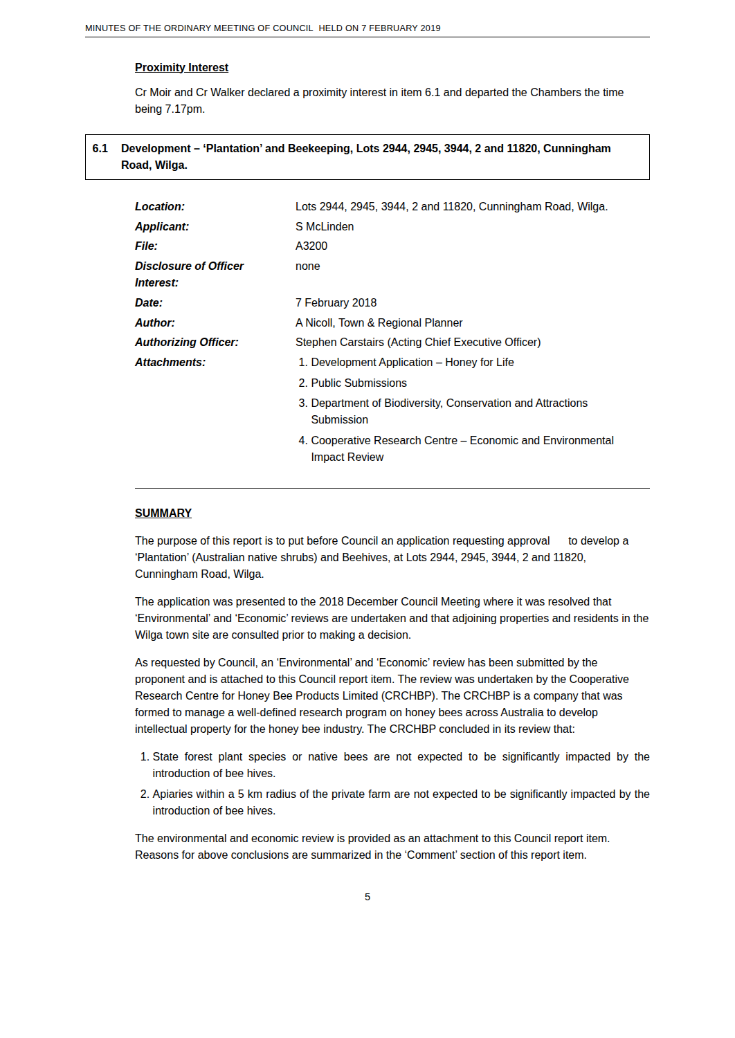Minutes of the Ordinary Meeting of Council Held on 7 February 2019
Proximity Interest
Cr Moir and Cr Walker declared a proximity interest in item 6.1 and departed the Chambers the time being 7.17pm.
6.1
Development – ‘Plantation’ and Beekeeping, Lots 2944, 2945, 3944, 2 and 11820, Cunningham Road, Wilga.
| Location: | Lots 2944, 2945, 3944, 2 and 11820, Cunningham Road, Wilga. |
| Applicant: | S McLinden |
| File: | A3200 |
| Disclosure of Officer Interest: | none |
| Date: | 7 February 2018 |
| Author: | A Nicoll, Town & Regional Planner |
| Authorizing Officer: | Stephen Carstairs (Acting Chief Executive Officer) |
| Attachments: | Development Application – Honey for Life Public Submissions Department of Biodiversity, Conservation and Attractions Submission Cooperative Research Centre – Economic and Environmental Impact Review |
SUMMARY
The purpose of this report is to put before Council an application requesting approval to develop a ‘Plantation’ (Australian native shrubs) and Beehives, at Lots 2944, 2945, 3944, 2 and 11820, Cunningham Road, Wilga.
The application was presented to the 2018 December Council Meeting where it was resolved that ‘Environmental’ and ‘Economic’ reviews are undertaken and that adjoining properties and residents in the Wilga town site are consulted prior to making a decision.
As requested by Council, an ‘Environmental’ and ‘Economic’ review has been submitted by the proponent and is attached to this Council report item. The review was undertaken by the Cooperative Research Centre for Honey Bee Products Limited (CRCHBP). The CRCHBP is a company that was formed to manage a well-defined research program on honey bees across Australia to develop intellectual property for the honey bee industry. The CRCHBP concluded in its review that:
State forest plant species or native bees are not expected to be significantly impacted by the introduction of bee hives.
Apiaries within a 5 km radius of the private farm are not expected to be significantly impacted by the introduction of bee hives.
The environmental and economic review is provided as an attachment to this Council report item. Reasons for above conclusions are summarized in the ‘Comment’ section of this report item.
5